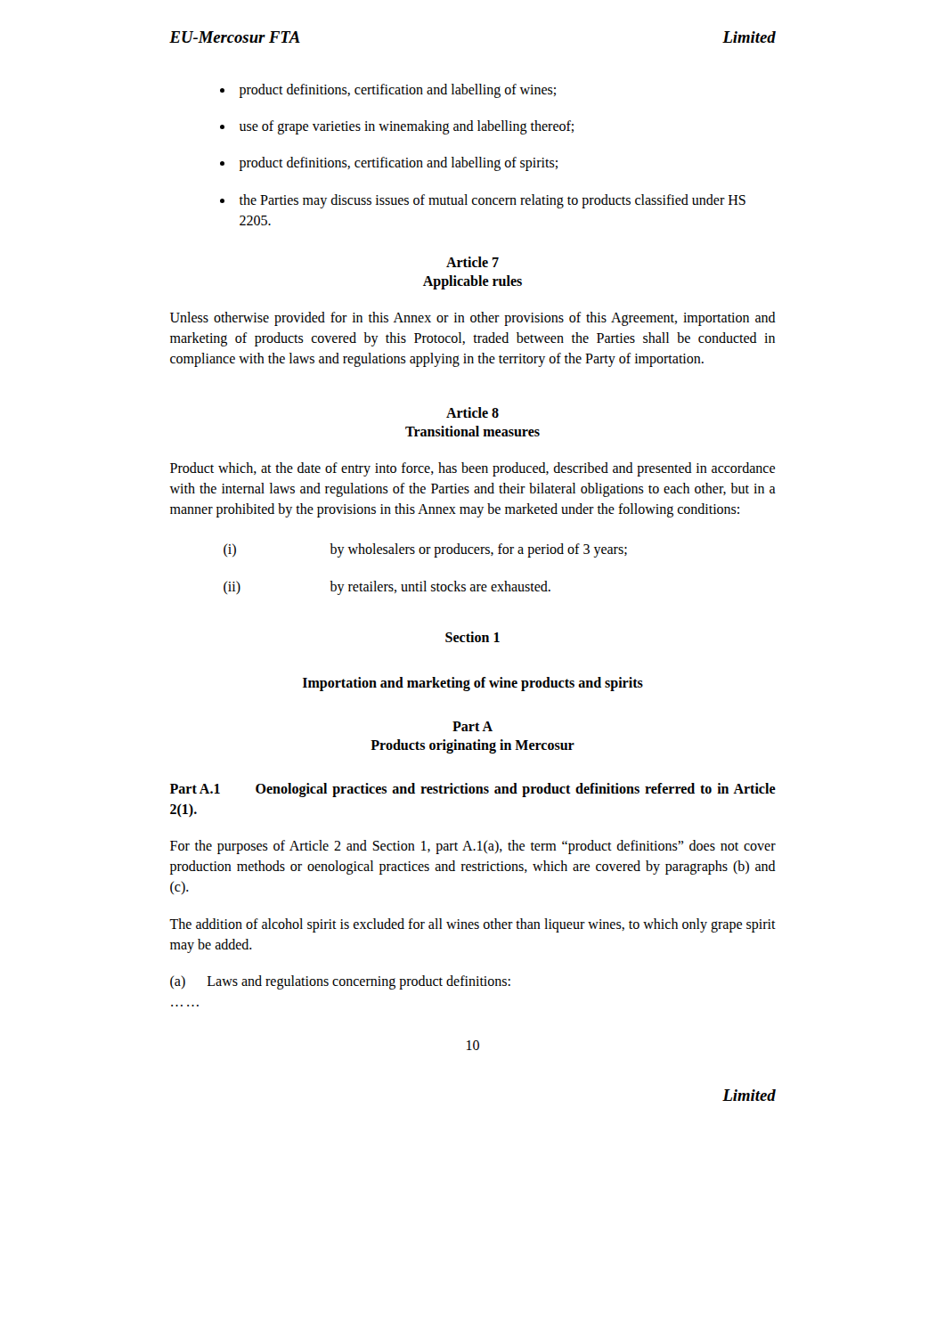EU-Mercosur FTA
Limited
product definitions, certification and labelling of wines;
use of grape varieties in winemaking and labelling thereof;
product definitions, certification and labelling of spirits;
the Parties may discuss issues of mutual concern relating to products classified under HS 2205.
Article 7 Applicable rules
Unless otherwise provided for in this Annex or in other provisions of this Agreement, importation and marketing of products covered by this Protocol, traded between the Parties shall be conducted in compliance with the laws and regulations applying in the territory of the Party of importation.
Article 8 Transitional measures
Product which, at the date of entry into force, has been produced, described and presented in accordance with the internal laws and regulations of the Parties and their bilateral obligations to each other, but in a manner prohibited by the provisions in this Annex may be marketed under the following conditions:
(i)
by wholesalers or producers, for a period of 3 years;
(ii)
by retailers, until stocks are exhausted.
Section 1
Importation and marketing of wine products and spirits
Part A Products originating in Mercosur
Part A.1 Oenological practices and restrictions and product definitions referred to in Article 2(1).
For the purposes of Article 2 and Section 1, part A.1(a), the term “product definitions” does not cover production methods or oenological practices and restrictions, which are covered by paragraphs (b) and (c).
The addition of alcohol spirit is excluded for all wines other than liqueur wines, to which only grape spirit may be added.
(a) Laws and regulations concerning product definitions:
……
10
Limited